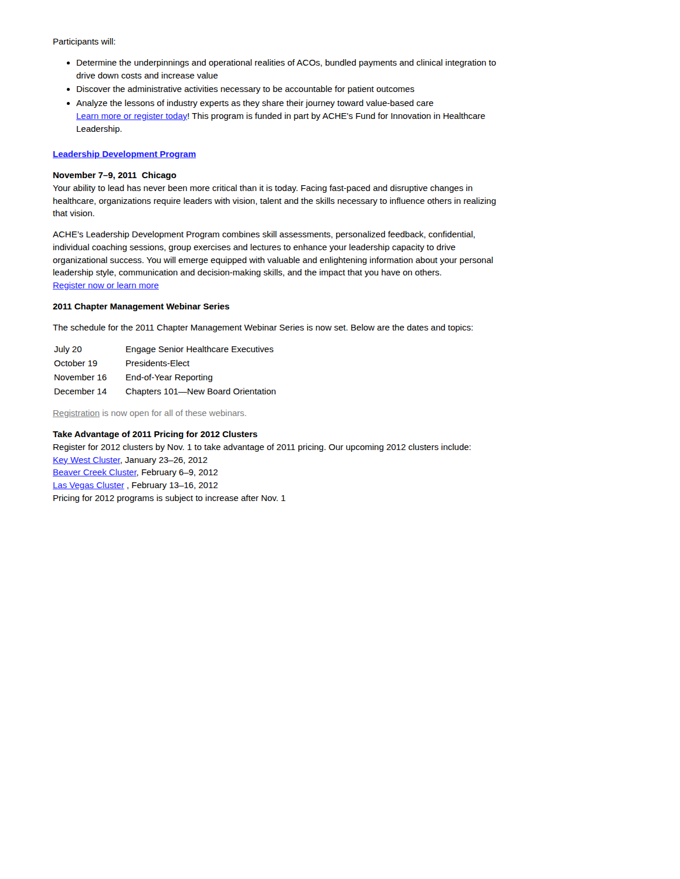Participants will:
Determine the underpinnings and operational realities of ACOs, bundled payments and clinical integration to drive down costs and increase value
Discover the administrative activities necessary to be accountable for patient outcomes
Analyze the lessons of industry experts as they share their journey toward value-based care
Learn more or register today! This program is funded in part by ACHE's Fund for Innovation in Healthcare Leadership.
Leadership Development Program
November 7–9, 2011 Chicago
Your ability to lead has never been more critical than it is today. Facing fast-paced and disruptive changes in healthcare, organizations require leaders with vision, talent and the skills necessary to influence others in realizing that vision.
ACHE’s Leadership Development Program combines skill assessments, personalized feedback, confidential, individual coaching sessions, group exercises and lectures to enhance your leadership capacity to drive organizational success. You will emerge equipped with valuable and enlightening information about your personal leadership style, communication and decision-making skills, and the impact that you have on others.
Register now or learn more
2011 Chapter Management Webinar Series
The schedule for the 2011 Chapter Management Webinar Series is now set. Below are the dates and topics:
| July 20 | Engage Senior Healthcare Executives |
| October 19 | Presidents-Elect |
| November 16 | End-of-Year Reporting |
| December 14 | Chapters 101—New Board Orientation |
Registration is now open for all of these webinars.
Take Advantage of 2011 Pricing for 2012 Clusters
Register for 2012 clusters by Nov. 1 to take advantage of 2011 pricing. Our upcoming 2012 clusters include:
Key West Cluster, January 23–26, 2012
Beaver Creek Cluster, February 6–9, 2012
Las Vegas Cluster , February 13–16, 2012
Pricing for 2012 programs is subject to increase after Nov. 1